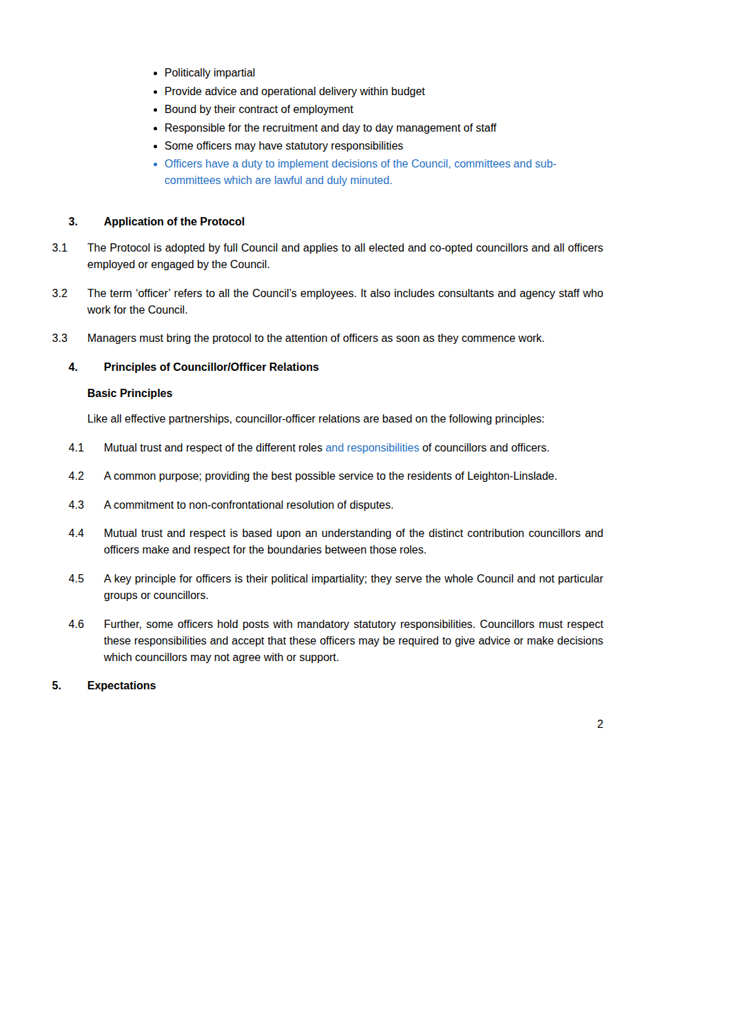Politically impartial
Provide advice and operational delivery within budget
Bound by their contract of employment
Responsible for the recruitment and day to day management of staff
Some officers may have statutory responsibilities
Officers have a duty to implement decisions of the Council, committees and sub-committees which are lawful and duly minuted.
3. Application of the Protocol
3.1 The Protocol is adopted by full Council and applies to all elected and co-opted councillors and all officers employed or engaged by the Council.
3.2 The term ‘officer’ refers to all the Council’s employees. It also includes consultants and agency staff who work for the Council.
3.3 Managers must bring the protocol to the attention of officers as soon as they commence work.
4. Principles of Councillor/Officer Relations
Basic Principles
Like all effective partnerships, councillor-officer relations are based on the following principles:
4.1 Mutual trust and respect of the different roles and responsibilities of councillors and officers.
4.2 A common purpose; providing the best possible service to the residents of Leighton-Linslade.
4.3 A commitment to non-confrontational resolution of disputes.
4.4 Mutual trust and respect is based upon an understanding of the distinct contribution councillors and officers make and respect for the boundaries between those roles.
4.5 A key principle for officers is their political impartiality; they serve the whole Council and not particular groups or councillors.
4.6 Further, some officers hold posts with mandatory statutory responsibilities. Councillors must respect these responsibilities and accept that these officers may be required to give advice or make decisions which councillors may not agree with or support.
5. Expectations
2